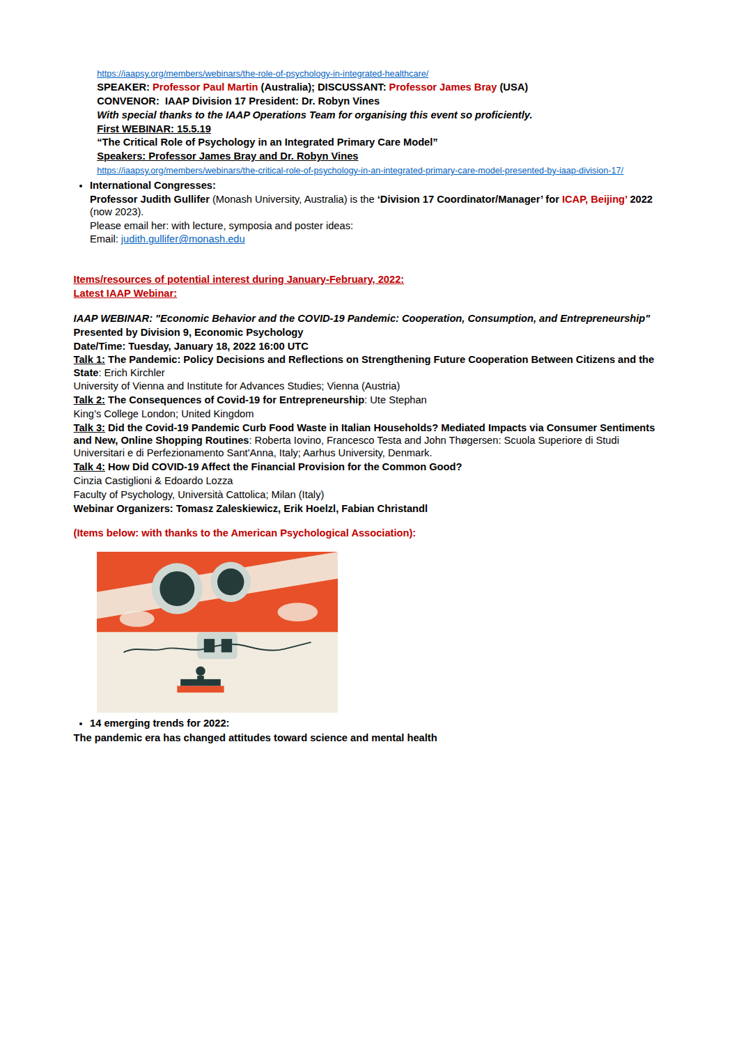https://iaapsy.org/members/webinars/the-role-of-psychology-in-integrated-healthcare/
SPEAKER: Professor Paul Martin (Australia); DISCUSSANT: Professor James Bray (USA)
CONVENOR: IAAP Division 17 President: Dr. Robyn Vines
With special thanks to the IAAP Operations Team for organising this event so proficiently.
First WEBINAR: 15.5.19
“The Critical Role of Psychology in an Integrated Primary Care Model”
Speakers: Professor James Bray and Dr. Robyn Vines
https://iaapsy.org/members/webinars/the-critical-role-of-psychology-in-an-integrated-primary-care-model-presented-by-iaap-division-17/
International Congresses:
Professor Judith Gullifer (Monash University, Australia) is the ‘Division 17 Coordinator/Manager’ for ICAP, Beijing’ 2022 (now 2023).
Please email her: with lecture, symposia and poster ideas:
Email: judith.gullifer@monash.edu
Items/resources of potential interest during January-February, 2022:
Latest IAAP Webinar:
IAAP WEBINAR: "Economic Behavior and the COVID-19 Pandemic: Cooperation, Consumption, and Entrepreneurship"
Presented by Division 9, Economic Psychology
Date/Time: Tuesday, January 18, 2022 16:00 UTC
Talk 1: The Pandemic: Policy Decisions and Reflections on Strengthening Future Cooperation Between Citizens and the State: Erich Kirchler
University of Vienna and Institute for Advances Studies; Vienna (Austria)
Talk 2: The Consequences of Covid-19 for Entrepreneurship: Ute Stephan
King’s College London; United Kingdom
Talk 3: Did the Covid-19 Pandemic Curb Food Waste in Italian Households? Mediated Impacts via Consumer Sentiments and New, Online Shopping Routines: Roberta Iovino, Francesco Testa and John Thøgersen: Scuola Superiore di Studi Universitari e di Perfezionamento Sant'Anna, Italy; Aarhus University, Denmark.
Talk 4: How Did COVID-19 Affect the Financial Provision for the Common Good?
Cinzia Castiglioni & Edoardo Lozza
Faculty of Psychology, Università Cattolica; Milan (Italy)
Webinar Organizers: Tomasz Zaleskiewicz, Erik Hoelzl, Fabian Christandl
(Items below: with thanks to the American Psychological Association):
14 emerging trends for 2022:
The pandemic era has changed attitudes toward science and mental health